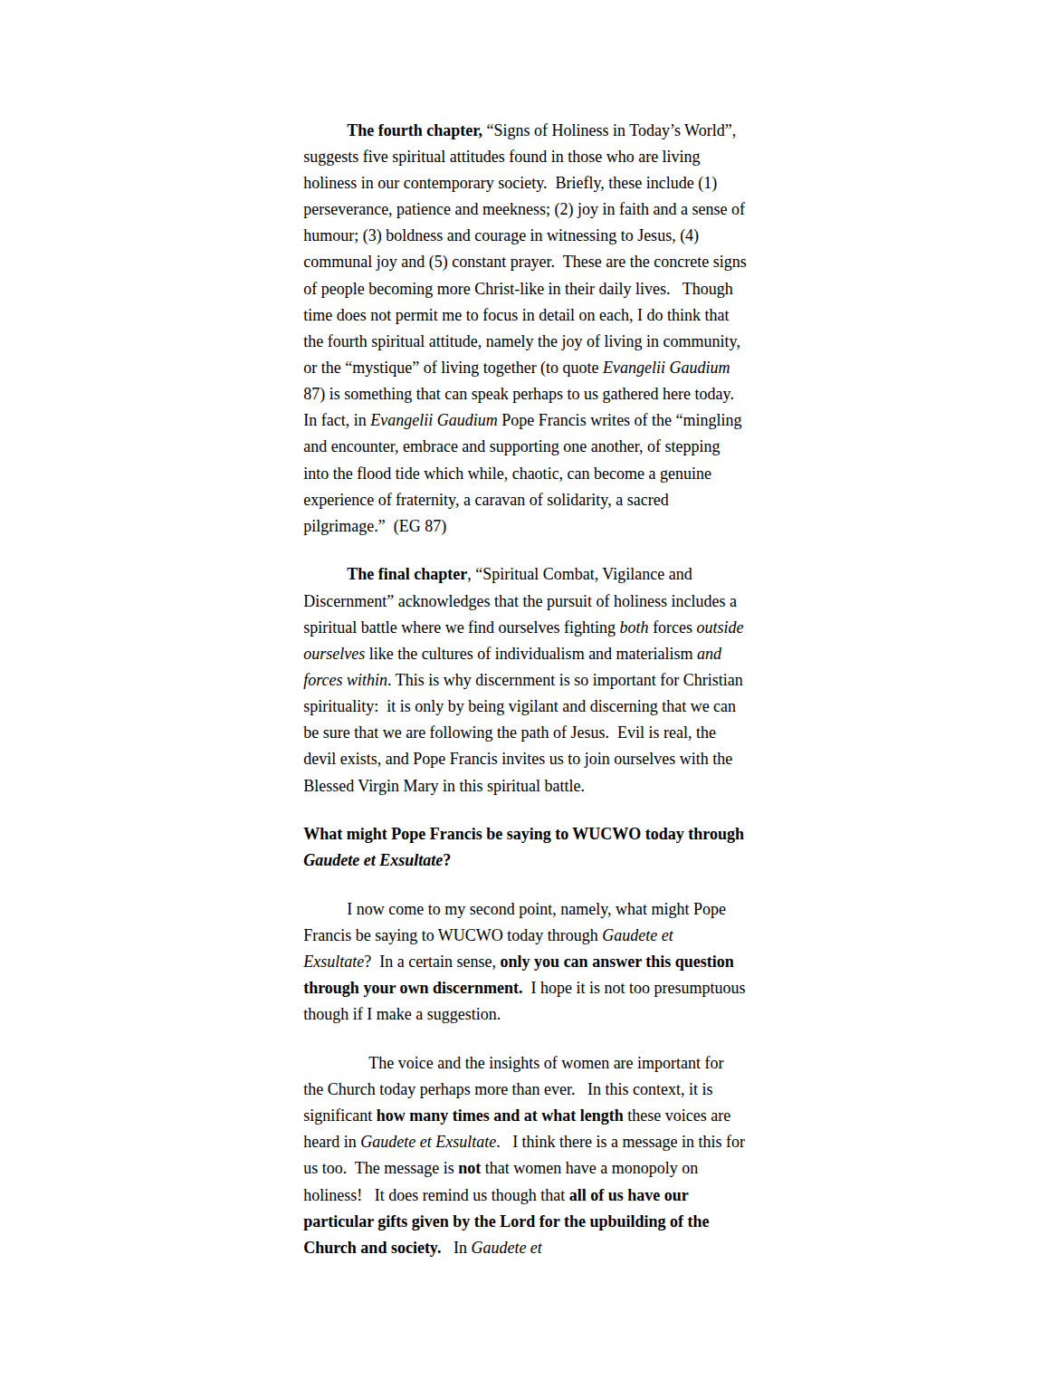The fourth chapter, “Signs of Holiness in Today’s World”, suggests five spiritual attitudes found in those who are living holiness in our contemporary society. Briefly, these include (1) perseverance, patience and meekness; (2) joy in faith and a sense of humour; (3) boldness and courage in witnessing to Jesus, (4) communal joy and (5) constant prayer. These are the concrete signs of people becoming more Christ-like in their daily lives. Though time does not permit me to focus in detail on each, I do think that the fourth spiritual attitude, namely the joy of living in community, or the “mystique” of living together (to quote Evangelii Gaudium 87) is something that can speak perhaps to us gathered here today. In fact, in Evangelii Gaudium Pope Francis writes of the “mingling and encounter, embrace and supporting one another, of stepping into the flood tide which while, chaotic, can become a genuine experience of fraternity, a caravan of solidarity, a sacred pilgrimage.” (EG 87)
The final chapter, “Spiritual Combat, Vigilance and Discernment” acknowledges that the pursuit of holiness includes a spiritual battle where we find ourselves fighting both forces outside ourselves like the cultures of individualism and materialism and forces within. This is why discernment is so important for Christian spirituality: it is only by being vigilant and discerning that we can be sure that we are following the path of Jesus. Evil is real, the devil exists, and Pope Francis invites us to join ourselves with the Blessed Virgin Mary in this spiritual battle.
What might Pope Francis be saying to WUCWO today through Gaudete et Exsultate?
I now come to my second point, namely, what might Pope Francis be saying to WUCWO today through Gaudete et Exsultate? In a certain sense, only you can answer this question through your own discernment. I hope it is not too presumptuous though if I make a suggestion.
The voice and the insights of women are important for the Church today perhaps more than ever. In this context, it is significant how many times and at what length these voices are heard in Gaudete et Exsultate. I think there is a message in this for us too. The message is not that women have a monopoly on holiness! It does remind us though that all of us have our particular gifts given by the Lord for the upbuilding of the Church and society. In Gaudete et